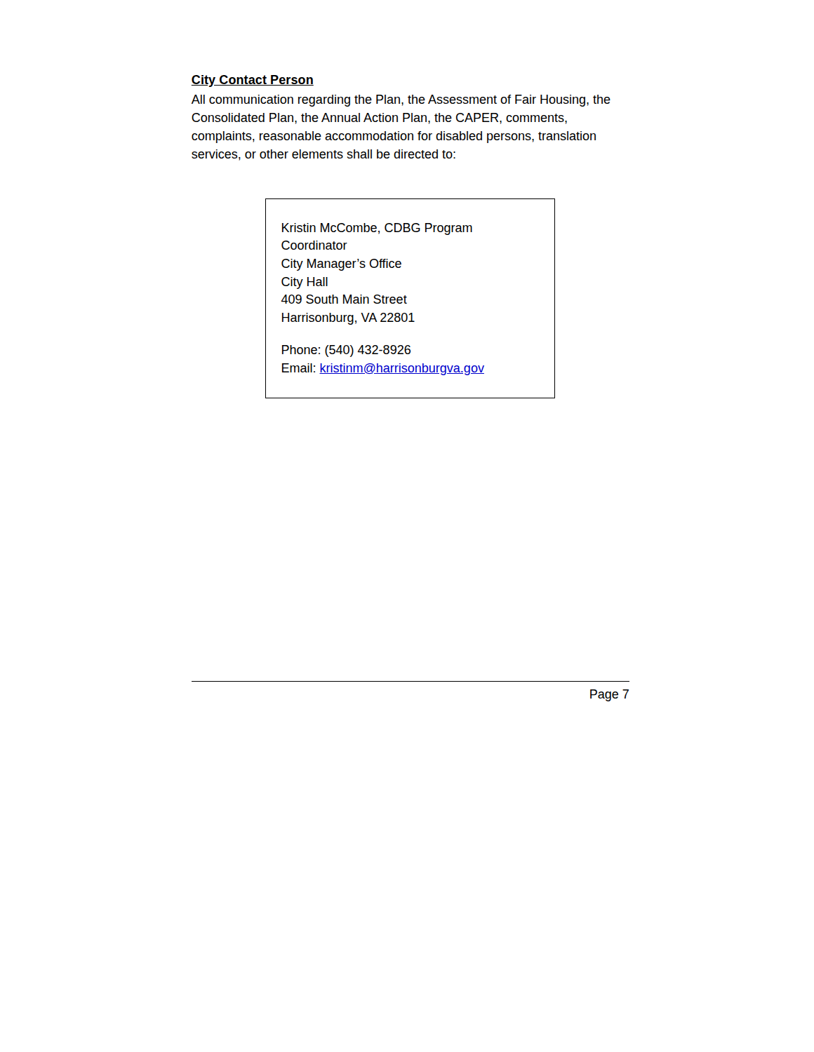City Contact Person
All communication regarding the Plan, the Assessment of Fair Housing, the Consolidated Plan, the Annual Action Plan, the CAPER, comments, complaints, reasonable accommodation for disabled persons, translation services, or other elements shall be directed to:
Kristin McCombe, CDBG Program Coordinator
City Manager’s Office
City Hall
409 South Main Street
Harrisonburg, VA 22801
Phone: (540) 432-8926
Email: kristinm@harrisonburgva.gov
Page 7